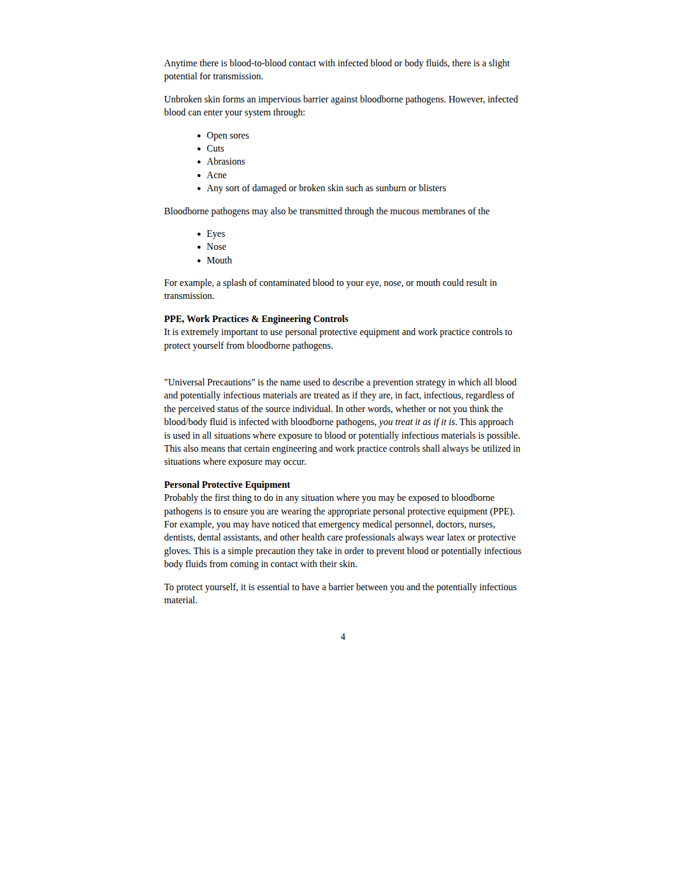Anytime there is blood-to-blood contact with infected blood or body fluids, there is a slight potential for transmission.
Unbroken skin forms an impervious barrier against bloodborne pathogens. However, infected blood can enter your system through:
Open sores
Cuts
Abrasions
Acne
Any sort of damaged or broken skin such as sunburn or blisters
Bloodborne pathogens may also be transmitted through the mucous membranes of the
Eyes
Nose
Mouth
For example, a splash of contaminated blood to your eye, nose, or mouth could result in transmission.
PPE, Work Practices & Engineering Controls
It is extremely important to use personal protective equipment and work practice controls to protect yourself from bloodborne pathogens.
"Universal Precautions" is the name used to describe a prevention strategy in which all blood and potentially infectious materials are treated as if they are, in fact, infectious, regardless of the perceived status of the source individual. In other words, whether or not you think the blood/body fluid is infected with bloodborne pathogens, you treat it as if it is. This approach is used in all situations where exposure to blood or potentially infectious materials is possible. This also means that certain engineering and work practice controls shall always be utilized in situations where exposure may occur.
Personal Protective Equipment
Probably the first thing to do in any situation where you may be exposed to bloodborne pathogens is to ensure you are wearing the appropriate personal protective equipment (PPE). For example, you may have noticed that emergency medical personnel, doctors, nurses, dentists, dental assistants, and other health care professionals always wear latex or protective gloves. This is a simple precaution they take in order to prevent blood or potentially infectious body fluids from coming in contact with their skin.
To protect yourself, it is essential to have a barrier between you and the potentially infectious material.
4